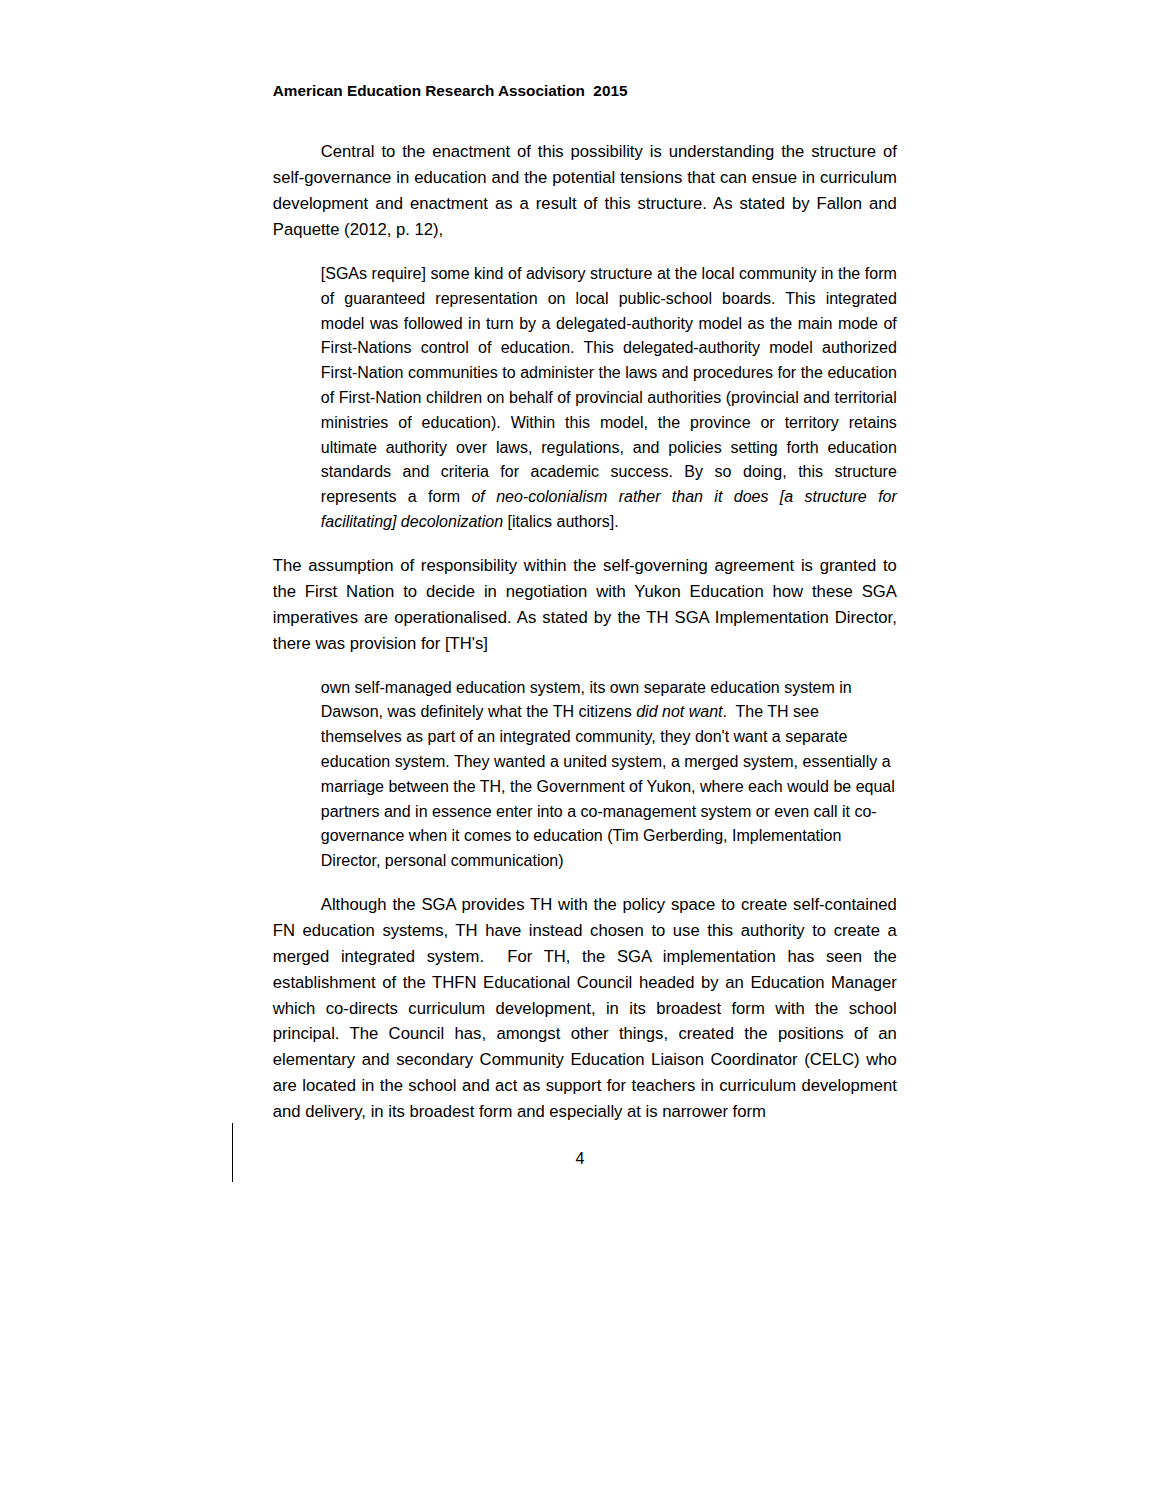American Education Research Association 2015
Central to the enactment of this possibility is understanding the structure of self-governance in education and the potential tensions that can ensue in curriculum development and enactment as a result of this structure. As stated by Fallon and Paquette (2012, p. 12),
[SGAs require] some kind of advisory structure at the local community in the form of guaranteed representation on local public-school boards. This integrated model was followed in turn by a delegated-authority model as the main mode of First-Nations control of education. This delegated-authority model authorized First-Nation communities to administer the laws and procedures for the education of First-Nation children on behalf of provincial authorities (provincial and territorial ministries of education). Within this model, the province or territory retains ultimate authority over laws, regulations, and policies setting forth education standards and criteria for academic success. By so doing, this structure represents a form of neo-colonialism rather than it does [a structure for facilitating] decolonization [italics authors].
The assumption of responsibility within the self-governing agreement is granted to the First Nation to decide in negotiation with Yukon Education how these SGA imperatives are operationalised. As stated by the TH SGA Implementation Director, there was provision for [TH's]
own self-managed education system, its own separate education system in Dawson, was definitely what the TH citizens did not want. The TH see themselves as part of an integrated community, they don't want a separate education system. They wanted a united system, a merged system, essentially a marriage between the TH, the Government of Yukon, where each would be equal partners and in essence enter into a co-management system or even call it co-governance when it comes to education (Tim Gerberding, Implementation Director, personal communication)
Although the SGA provides TH with the policy space to create self-contained FN education systems, TH have instead chosen to use this authority to create a merged integrated system. For TH, the SGA implementation has seen the establishment of the THFN Educational Council headed by an Education Manager which co-directs curriculum development, in its broadest form with the school principal. The Council has, amongst other things, created the positions of an elementary and secondary Community Education Liaison Coordinator (CELC) who are located in the school and act as support for teachers in curriculum development and delivery, in its broadest form and especially at is narrower form
4